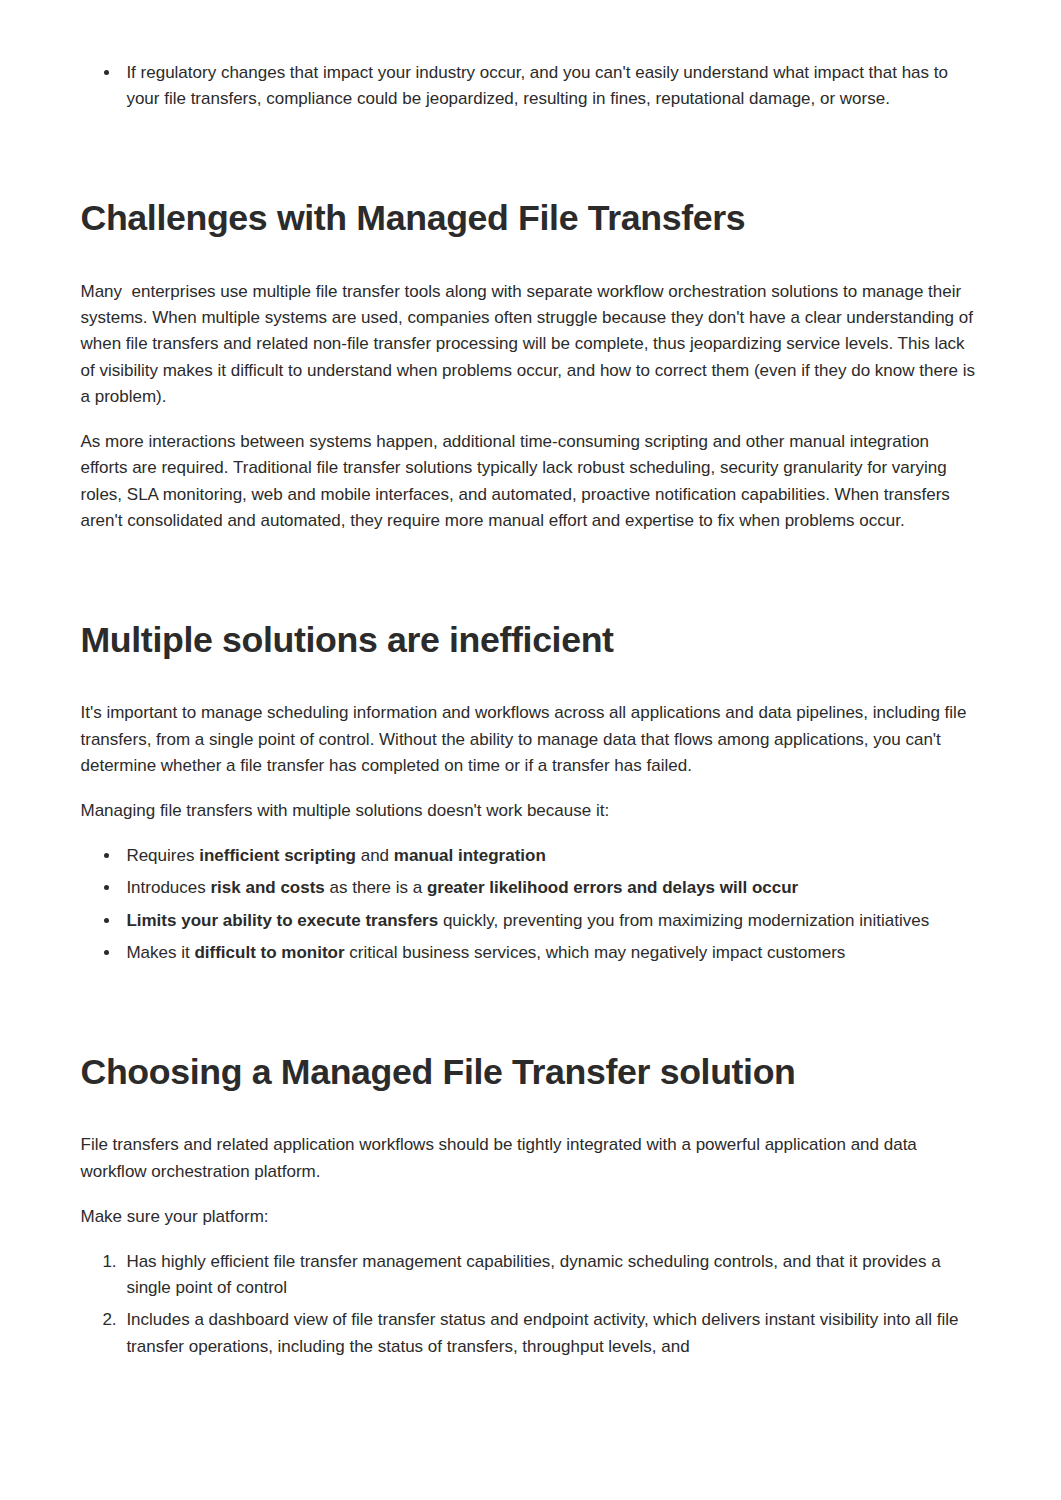If regulatory changes that impact your industry occur, and you can't easily understand what impact that has to your file transfers, compliance could be jeopardized, resulting in fines, reputational damage, or worse.
Challenges with Managed File Transfers
Many enterprises use multiple file transfer tools along with separate workflow orchestration solutions to manage their systems. When multiple systems are used, companies often struggle because they don't have a clear understanding of when file transfers and related non-file transfer processing will be complete, thus jeopardizing service levels. This lack of visibility makes it difficult to understand when problems occur, and how to correct them (even if they do know there is a problem).
As more interactions between systems happen, additional time-consuming scripting and other manual integration efforts are required. Traditional file transfer solutions typically lack robust scheduling, security granularity for varying roles, SLA monitoring, web and mobile interfaces, and automated, proactive notification capabilities. When transfers aren't consolidated and automated, they require more manual effort and expertise to fix when problems occur.
Multiple solutions are inefficient
It's important to manage scheduling information and workflows across all applications and data pipelines, including file transfers, from a single point of control. Without the ability to manage data that flows among applications, you can't determine whether a file transfer has completed on time or if a transfer has failed.
Managing file transfers with multiple solutions doesn't work because it:
Requires inefficient scripting and manual integration
Introduces risk and costs as there is a greater likelihood errors and delays will occur
Limits your ability to execute transfers quickly, preventing you from maximizing modernization initiatives
Makes it difficult to monitor critical business services, which may negatively impact customers
Choosing a Managed File Transfer solution
File transfers and related application workflows should be tightly integrated with a powerful application and data workflow orchestration platform.
Make sure your platform:
Has highly efficient file transfer management capabilities, dynamic scheduling controls, and that it provides a single point of control
Includes a dashboard view of file transfer status and endpoint activity, which delivers instant visibility into all file transfer operations, including the status of transfers, throughput levels, and